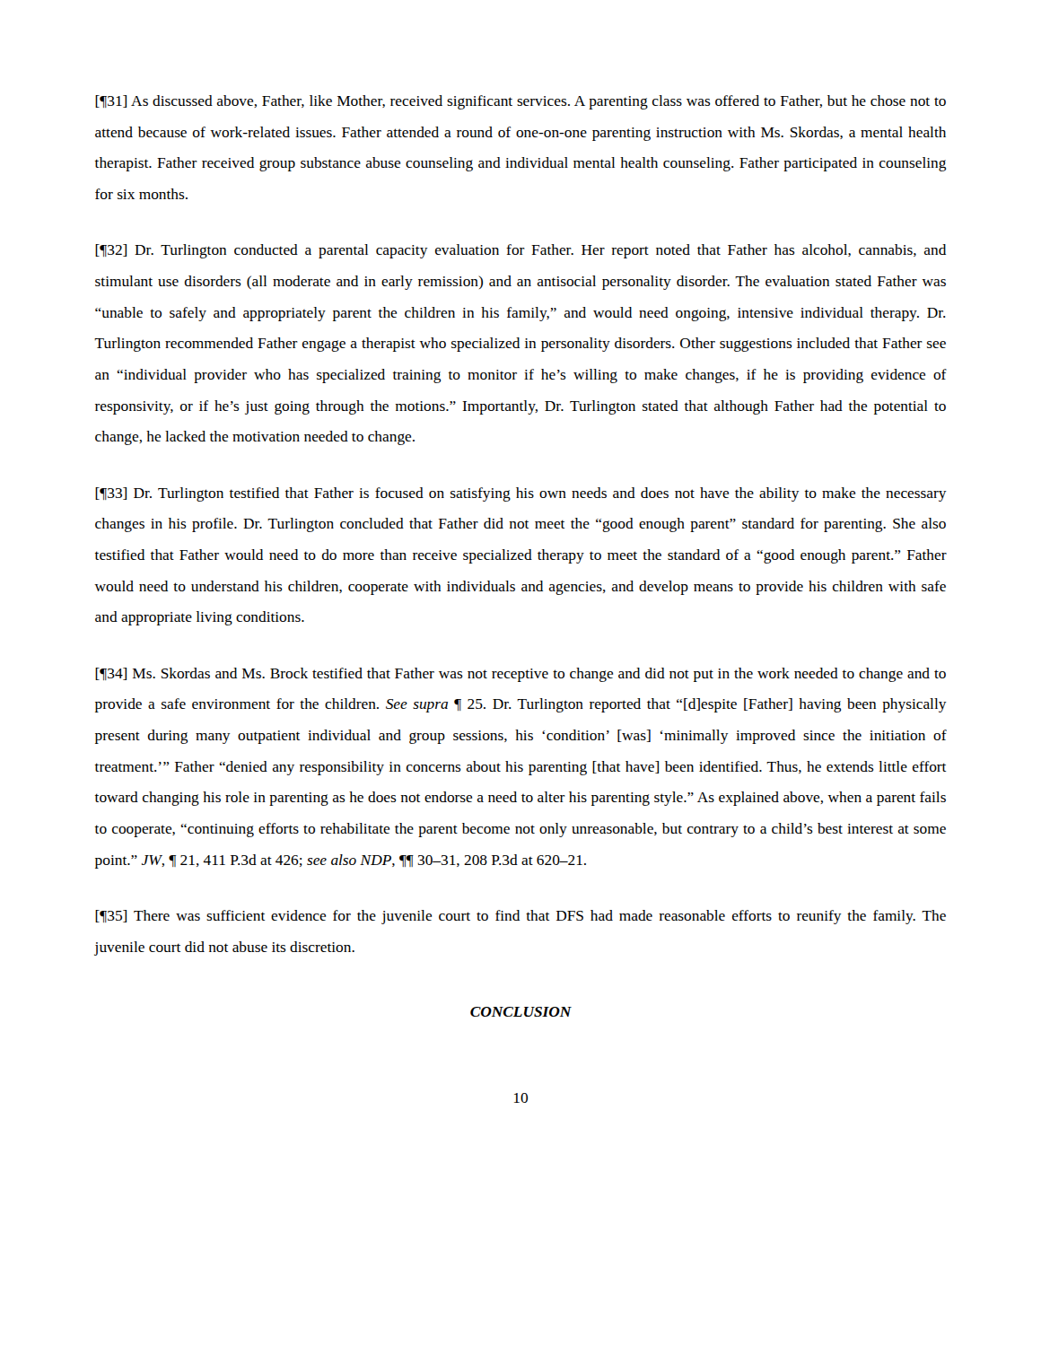[¶31] As discussed above, Father, like Mother, received significant services. A parenting class was offered to Father, but he chose not to attend because of work-related issues. Father attended a round of one-on-one parenting instruction with Ms. Skordas, a mental health therapist. Father received group substance abuse counseling and individual mental health counseling. Father participated in counseling for six months.
[¶32] Dr. Turlington conducted a parental capacity evaluation for Father. Her report noted that Father has alcohol, cannabis, and stimulant use disorders (all moderate and in early remission) and an antisocial personality disorder. The evaluation stated Father was “unable to safely and appropriately parent the children in his family,” and would need ongoing, intensive individual therapy. Dr. Turlington recommended Father engage a therapist who specialized in personality disorders. Other suggestions included that Father see an “individual provider who has specialized training to monitor if he’s willing to make changes, if he is providing evidence of responsivity, or if he’s just going through the motions.” Importantly, Dr. Turlington stated that although Father had the potential to change, he lacked the motivation needed to change.
[¶33] Dr. Turlington testified that Father is focused on satisfying his own needs and does not have the ability to make the necessary changes in his profile. Dr. Turlington concluded that Father did not meet the “good enough parent” standard for parenting. She also testified that Father would need to do more than receive specialized therapy to meet the standard of a “good enough parent.” Father would need to understand his children, cooperate with individuals and agencies, and develop means to provide his children with safe and appropriate living conditions.
[¶34] Ms. Skordas and Ms. Brock testified that Father was not receptive to change and did not put in the work needed to change and to provide a safe environment for the children. See supra ¶ 25. Dr. Turlington reported that “[d]espite [Father] having been physically present during many outpatient individual and group sessions, his ‘condition’ [was] ‘minimally improved since the initiation of treatment.’” Father “denied any responsibility in concerns about his parenting [that have] been identified. Thus, he extends little effort toward changing his role in parenting as he does not endorse a need to alter his parenting style.” As explained above, when a parent fails to cooperate, “continuing efforts to rehabilitate the parent become not only unreasonable, but contrary to a child’s best interest at some point.” JW, ¶ 21, 411 P.3d at 426; see also NDP, ¶¶ 30–31, 208 P.3d at 620–21.
[¶35] There was sufficient evidence for the juvenile court to find that DFS had made reasonable efforts to reunify the family. The juvenile court did not abuse its discretion.
CONCLUSION
10